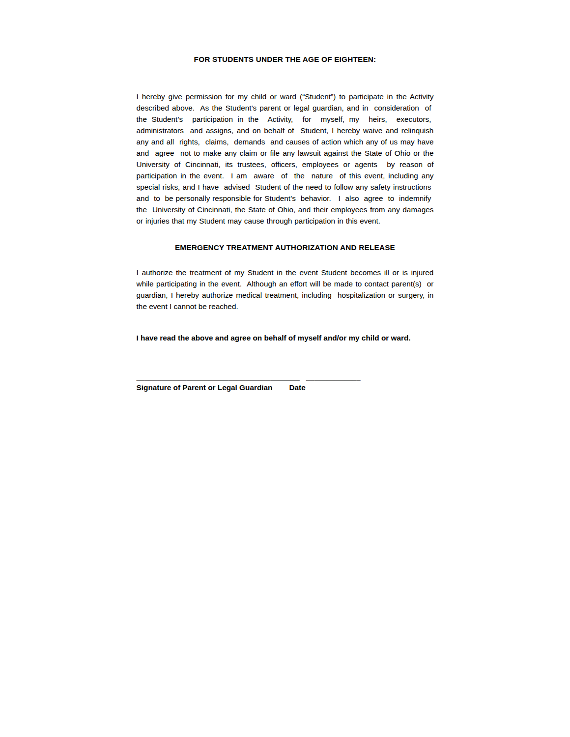FOR STUDENTS UNDER THE AGE OF EIGHTEEN:
I hereby give permission for my child or ward (“Student”) to participate in the Activity described above. As the Student’s parent or legal guardian, and in consideration of the Student’s participation in the Activity, for myself, my heirs, executors, administrators and assigns, and on behalf of Student, I hereby waive and relinquish any and all rights, claims, demands and causes of action which any of us may have and agree not to make any claim or file any lawsuit against the State of Ohio or the University of Cincinnati, its trustees, officers, employees or agents by reason of participation in the event. I am aware of the nature of this event, including any special risks, and I have advised Student of the need to follow any safety instructions and to be personally responsible for Student’s behavior. I also agree to indemnify the University of Cincinnati, the State of Ohio, and their employees from any damages or injuries that my Student may cause through participation in this event.
EMERGENCY TREATMENT AUTHORIZATION AND RELEASE
I authorize the treatment of my Student in the event Student becomes ill or is injured while participating in the event. Although an effort will be made to contact parent(s) or guardian, I hereby authorize medical treatment, including hospitalization or surgery, in the event I cannot be reached.
I have read the above and agree on behalf of myself and/or my child or ward.
_______________________________________ _____________
Signature of Parent or Legal Guardian Date